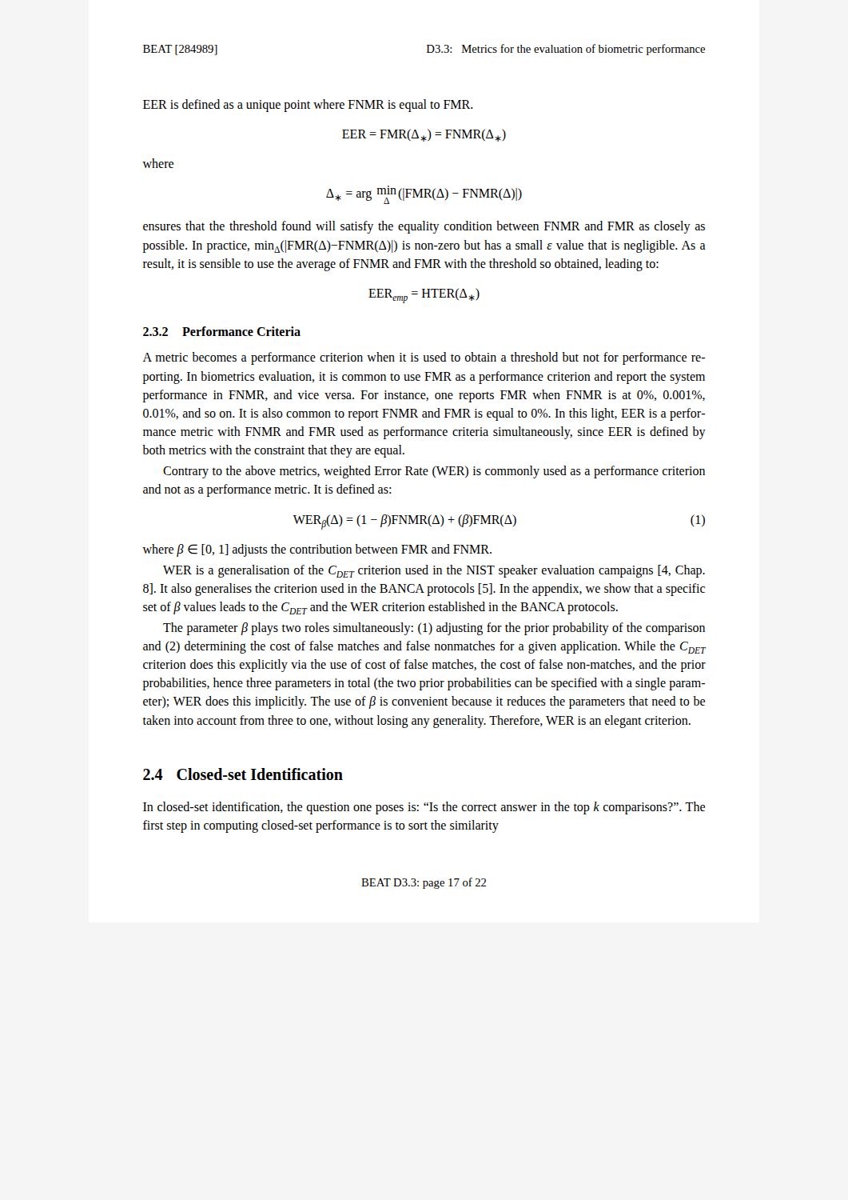BEAT [284989] D3.3: Metrics for the evaluation of biometric performance
EER is defined as a unique point where FNMR is equal to FMR.
EER = FMR(Δ∗) = FNMR(Δ∗)
where
Δ∗ = arg min Δ(|FMR(Δ) − FNMR(Δ)|)
ensures that the threshold found will satisfy the equality condition between FNMR and FMR as closely as possible. In practice, minΔ(|FMR(Δ)−FNMR(Δ)|) is non-zero but has a small ε value that is negligible. As a result, it is sensible to use the average of FNMR and FMR with the threshold so obtained, leading to:
EERemp = HTER(Δ∗)
2.3.2 Performance Criteria
A metric becomes a performance criterion when it is used to obtain a threshold but not for performance reporting. In biometrics evaluation, it is common to use FMR as a performance criterion and report the system performance in FNMR, and vice versa. For instance, one reports FMR when FNMR is at 0%, 0.001%, 0.01%, and so on. It is also common to report FNMR and FMR is equal to 0%. In this light, EER is a performance metric with FNMR and FMR used as performance criteria simultaneously, since EER is defined by both metrics with the constraint that they are equal.
Contrary to the above metrics, weighted Error Rate (WER) is commonly used as a performance criterion and not as a performance metric. It is defined as:
WERβ(Δ) = (1 − β)FNMR(Δ) + (β)FMR(Δ) (1)
where β ∈ [0, 1] adjusts the contribution between FMR and FNMR.
WER is a generalisation of the CDET criterion used in the NIST speaker evaluation campaigns [4, Chap. 8]. It also generalises the criterion used in the BANCA protocols [5]. In the appendix, we show that a specific set of β values leads to the CDET and the WER criterion established in the BANCA protocols.
The parameter β plays two roles simultaneously: (1) adjusting for the prior probability of the comparison and (2) determining the cost of false matches and false nonmatches for a given application. While the CDET criterion does this explicitly via the use of cost of false matches, the cost of false non-matches, and the prior probabilities, hence three parameters in total (the two prior probabilities can be specified with a single parameter); WER does this implicitly. The use of β is convenient because it reduces the parameters that need to be taken into account from three to one, without losing any generality. Therefore, WER is an elegant criterion.
2.4 Closed-set Identification
In closed-set identification, the question one poses is: “Is the correct answer in the top k comparisons?”. The first step in computing closed-set performance is to sort the similarity
BEAT D3.3: page 17 of 22